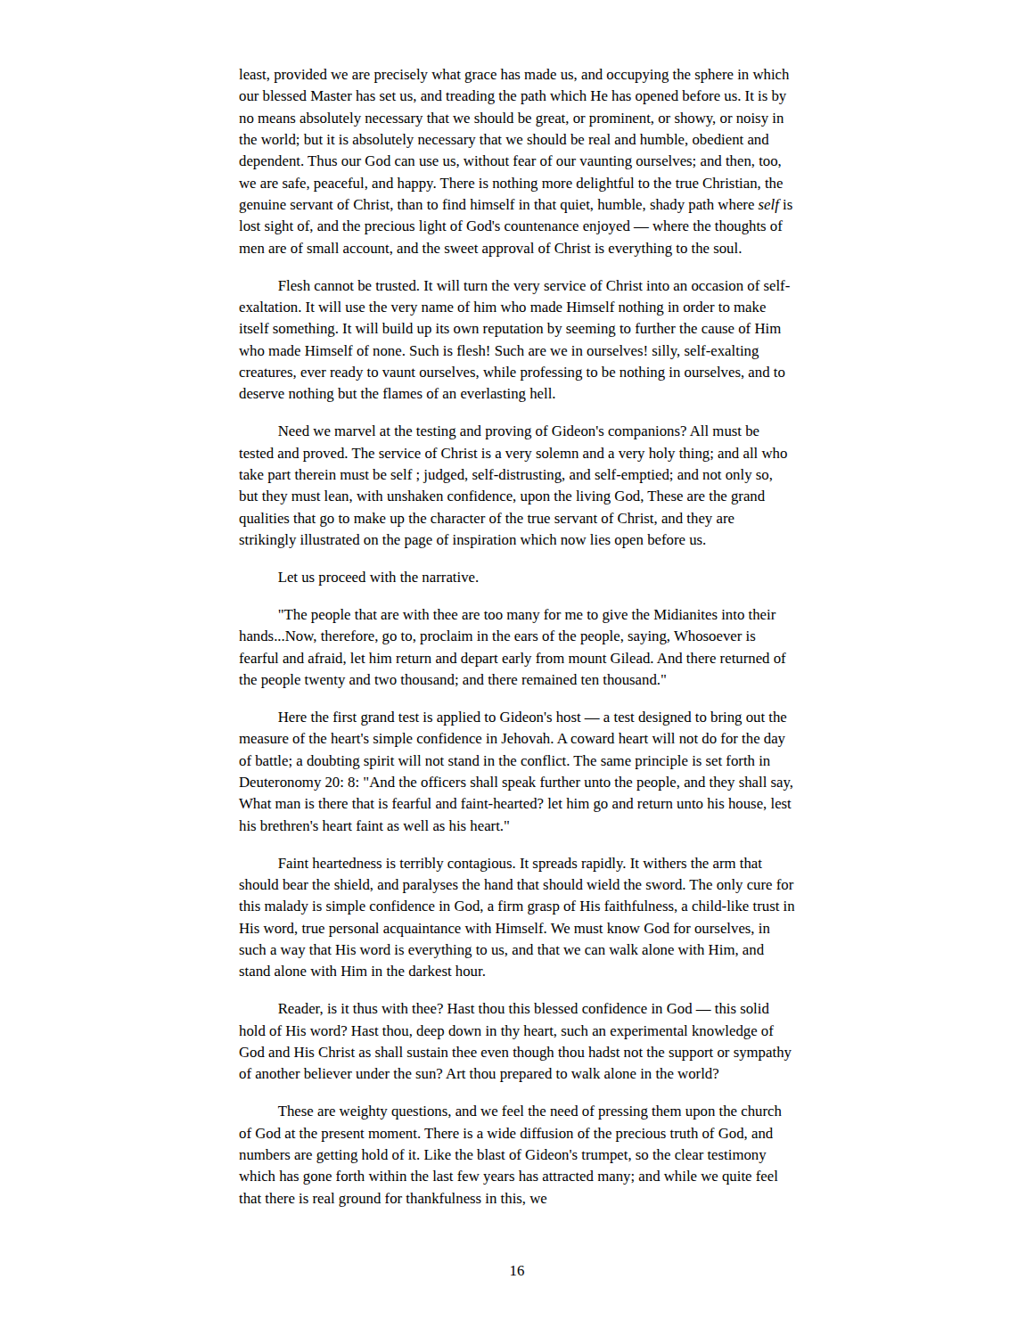least, provided we are precisely what grace has made us, and occupying the sphere in which our blessed Master has set us, and treading the path which He has opened before us. It is by no means absolutely necessary that we should be great, or prominent, or showy, or noisy in the world; but it is absolutely necessary that we should be real and humble, obedient and dependent. Thus our God can use us, without fear of our vaunting ourselves; and then, too, we are safe, peaceful, and happy. There is nothing more delightful to the true Christian, the genuine servant of Christ, than to find himself in that quiet, humble, shady path where self is lost sight of, and the precious light of God's countenance enjoyed — where the thoughts of men are of small account, and the sweet approval of Christ is everything to the soul.
Flesh cannot be trusted. It will turn the very service of Christ into an occasion of self-exaltation. It will use the very name of him who made Himself nothing in order to make itself something. It will build up its own reputation by seeming to further the cause of Him who made Himself of none. Such is flesh! Such are we in ourselves! silly, self-exalting creatures, ever ready to vaunt ourselves, while professing to be nothing in ourselves, and to deserve nothing but the flames of an everlasting hell.
Need we marvel at the testing and proving of Gideon's companions? All must be tested and proved. The service of Christ is a very solemn and a very holy thing; and all who take part therein must be self ; judged, self-distrusting, and self-emptied; and not only so, but they must lean, with unshaken confidence, upon the living God, These are the grand qualities that go to make up the character of the true servant of Christ, and they are strikingly illustrated on the page of inspiration which now lies open before us.
Let us proceed with the narrative.
"The people that are with thee are too many for me to give the Midianites into their hands...Now, therefore, go to, proclaim in the ears of the people, saying, Whosoever is fearful and afraid, let him return and depart early from mount Gilead. And there returned of the people twenty and two thousand; and there remained ten thousand."
Here the first grand test is applied to Gideon's host — a test designed to bring out the measure of the heart's simple confidence in Jehovah. A coward heart will not do for the day of battle; a doubting spirit will not stand in the conflict. The same principle is set forth in Deuteronomy 20: 8: "And the officers shall speak further unto the people, and they shall say, What man is there that is fearful and faint-hearted? let him go and return unto his house, lest his brethren's heart faint as well as his heart."
Faint heartedness is terribly contagious. It spreads rapidly. It withers the arm that should bear the shield, and paralyses the hand that should wield the sword. The only cure for this malady is simple confidence in God, a firm grasp of His faithfulness, a child-like trust in His word, true personal acquaintance with Himself. We must know God for ourselves, in such a way that His word is everything to us, and that we can walk alone with Him, and stand alone with Him in the darkest hour.
Reader, is it thus with thee? Hast thou this blessed confidence in God — this solid hold of His word? Hast thou, deep down in thy heart, such an experimental knowledge of God and His Christ as shall sustain thee even though thou hadst not the support or sympathy of another believer under the sun? Art thou prepared to walk alone in the world?
These are weighty questions, and we feel the need of pressing them upon the church of God at the present moment. There is a wide diffusion of the precious truth of God, and numbers are getting hold of it. Like the blast of Gideon's trumpet, so the clear testimony which has gone forth within the last few years has attracted many; and while we quite feel that there is real ground for thankfulness in this, we
16